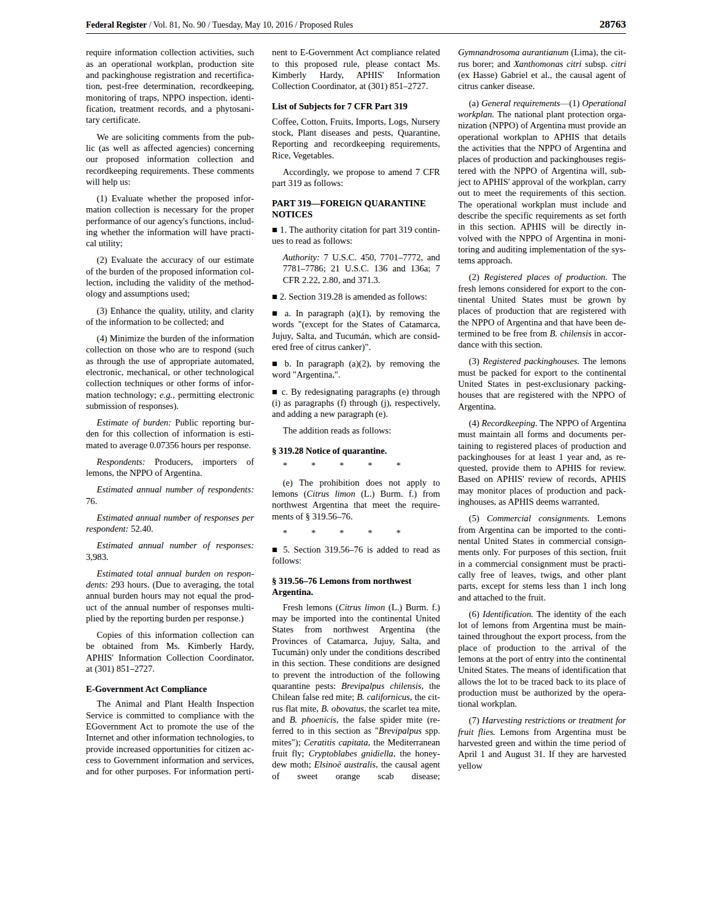Federal Register / Vol. 81, No. 90 / Tuesday, May 10, 2016 / Proposed Rules
28763
require information collection activities, such as an operational workplan, production site and packinghouse registration and recertification, pest-free determination, recordkeeping, monitoring of traps, NPPO inspection, identification, treatment records, and a phytosanitary certificate.
We are soliciting comments from the public (as well as affected agencies) concerning our proposed information collection and recordkeeping requirements. These comments will help us:
(1) Evaluate whether the proposed information collection is necessary for the proper performance of our agency's functions, including whether the information will have practical utility;
(2) Evaluate the accuracy of our estimate of the burden of the proposed information collection, including the validity of the methodology and assumptions used;
(3) Enhance the quality, utility, and clarity of the information to be collected; and
(4) Minimize the burden of the information collection on those who are to respond (such as through the use of appropriate automated, electronic, mechanical, or other technological collection techniques or other forms of information technology; e.g., permitting electronic submission of responses).
Estimate of burden: Public reporting burden for this collection of information is estimated to average 0.07356 hours per response.
Respondents: Producers, importers of lemons, the NPPO of Argentina.
Estimated annual number of respondents: 76.
Estimated annual number of responses per respondent: 52.40.
Estimated annual number of responses: 3,983.
Estimated total annual burden on respondents: 293 hours. (Due to averaging, the total annual burden hours may not equal the product of the annual number of responses multiplied by the reporting burden per response.)
Copies of this information collection can be obtained from Ms. Kimberly Hardy, APHIS' Information Collection Coordinator, at (301) 851–2727.
E-Government Act Compliance
The Animal and Plant Health Inspection Service is committed to compliance with the EGovernment Act to promote the use of the Internet and other information technologies, to provide increased opportunities for citizen access to Government information and services, and for other purposes. For information pertinent to E-Government Act compliance related to this proposed rule, please contact Ms. Kimberly Hardy, APHIS' Information Collection Coordinator, at (301) 851–2727.
List of Subjects for 7 CFR Part 319
Coffee, Cotton, Fruits, Imports, Logs, Nursery stock, Plant diseases and pests, Quarantine, Reporting and recordkeeping requirements, Rice, Vegetables.
Accordingly, we propose to amend 7 CFR part 319 as follows:
PART 319—FOREIGN QUARANTINE NOTICES
1. The authority citation for part 319 continues to read as follows:
Authority: 7 U.S.C. 450, 7701–7772, and 7781–7786; 21 U.S.C. 136 and 136a; 7 CFR 2.22, 2.80, and 371.3.
2. Section 319.28 is amended as follows:
a. In paragraph (a)(1), by removing the words "(except for the States of Catamarca, Jujuy, Salta, and Tucumán, which are considered free of citrus canker)".
b. In paragraph (a)(2), by removing the word "Argentina,".
c. By redesignating paragraphs (e) through (i) as paragraphs (f) through (j), respectively, and adding a new paragraph (e).
The addition reads as follows:
§ 319.28 Notice of quarantine.
* * * * *
(e) The prohibition does not apply to lemons (Citrus limon (L.) Burm. f.) from northwest Argentina that meet the requirements of § 319.56–76.
* * * * *
5. Section 319.56–76 is added to read as follows:
§ 319.56–76 Lemons from northwest Argentina.
Fresh lemons (Citrus limon (L.) Burm. f.) may be imported into the continental United States from northwest Argentina (the Provinces of Catamarca, Jujuy, Salta, and Tucumán) only under the conditions described in this section. These conditions are designed to prevent the introduction of the following quarantine pests: Brevipalpus chilensis, the Chilean false red mite; B. californicus, the citrus flat mite, B. obovatus, the scarlet tea mite, and B. phoenicis, the false spider mite (referred to in this section as "Brevipalpus spp. mites"); Ceratitis capitata, the Mediterranean fruit fly; Cryptoblabes gnidiella, the honeydew moth; Elsinoë australis, the causal agent of sweet orange scab disease; Gymnandrosoma aurantianum (Lima), the citrus borer; and Xanthomonas citri subsp. citri (ex Hasse) Gabriel et al., the causal agent of citrus canker disease.
(a) General requirements—(1) Operational workplan. The national plant protection organization (NPPO) of Argentina must provide an operational workplan to APHIS that details the activities that the NPPO of Argentina and places of production and packinghouses registered with the NPPO of Argentina will, subject to APHIS' approval of the workplan, carry out to meet the requirements of this section. The operational workplan must include and describe the specific requirements as set forth in this section. APHIS will be directly involved with the NPPO of Argentina in monitoring and auditing implementation of the systems approach.
(2) Registered places of production. The fresh lemons considered for export to the continental United States must be grown by places of production that are registered with the NPPO of Argentina and that have been determined to be free from B. chilensis in accordance with this section.
(3) Registered packinghouses. The lemons must be packed for export to the continental United States in pest-exclusionary packinghouses that are registered with the NPPO of Argentina.
(4) Recordkeeping. The NPPO of Argentina must maintain all forms and documents pertaining to registered places of production and packinghouses for at least 1 year and, as requested, provide them to APHIS for review. Based on APHIS' review of records, APHIS may monitor places of production and packinghouses, as APHIS deems warranted.
(5) Commercial consignments. Lemons from Argentina can be imported to the continental United States in commercial consignments only. For purposes of this section, fruit in a commercial consignment must be practically free of leaves, twigs, and other plant parts, except for stems less than 1 inch long and attached to the fruit.
(6) Identification. The identity of the each lot of lemons from Argentina must be maintained throughout the export process, from the place of production to the arrival of the lemons at the port of entry into the continental United States. The means of identification that allows the lot to be traced back to its place of production must be authorized by the operational workplan.
(7) Harvesting restrictions or treatment for fruit flies. Lemons from Argentina must be harvested green and within the time period of April 1 and August 31. If they are harvested yellow